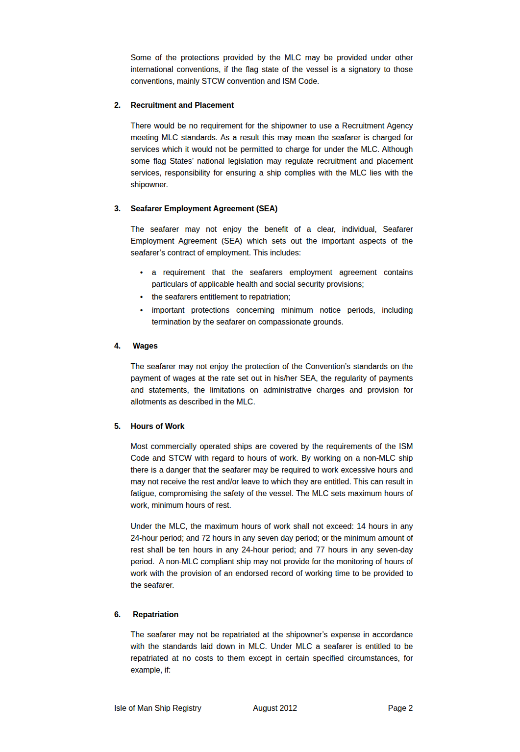Some of the protections provided by the MLC may be provided under other international conventions, if the flag state of the vessel is a signatory to those conventions, mainly STCW convention and ISM Code.
2. Recruitment and Placement
There would be no requirement for the shipowner to use a Recruitment Agency meeting MLC standards. As a result this may mean the seafarer is charged for services which it would not be permitted to charge for under the MLC. Although some flag States’ national legislation may regulate recruitment and placement services, responsibility for ensuring a ship complies with the MLC lies with the shipowner.
3. Seafarer Employment Agreement (SEA)
The seafarer may not enjoy the benefit of a clear, individual, Seafarer Employment Agreement (SEA) which sets out the important aspects of the seafarer’s contract of employment. This includes:
a requirement that the seafarers employment agreement contains particulars of applicable health and social security provisions;
the seafarers entitlement to repatriation;
important protections concerning minimum notice periods, including termination by the seafarer on compassionate grounds.
4. Wages
The seafarer may not enjoy the protection of the Convention’s standards on the payment of wages at the rate set out in his/her SEA, the regularity of payments and statements, the limitations on administrative charges and provision for allotments as described in the MLC.
5. Hours of Work
Most commercially operated ships are covered by the requirements of the ISM Code and STCW with regard to hours of work. By working on a non-MLC ship there is a danger that the seafarer may be required to work excessive hours and may not receive the rest and/or leave to which they are entitled. This can result in fatigue, compromising the safety of the vessel. The MLC sets maximum hours of work, minimum hours of rest.
Under the MLC, the maximum hours of work shall not exceed: 14 hours in any 24-hour period; and 72 hours in any seven day period; or the minimum amount of rest shall be ten hours in any 24-hour period; and 77 hours in any seven-day period. A non-MLC compliant ship may not provide for the monitoring of hours of work with the provision of an endorsed record of working time to be provided to the seafarer.
6. Repatriation
The seafarer may not be repatriated at the shipowner’s expense in accordance with the standards laid down in MLC. Under MLC a seafarer is entitled to be repatriated at no costs to them except in certain specified circumstances, for example, if:
Isle of Man Ship Registry
August 2012
Page 2